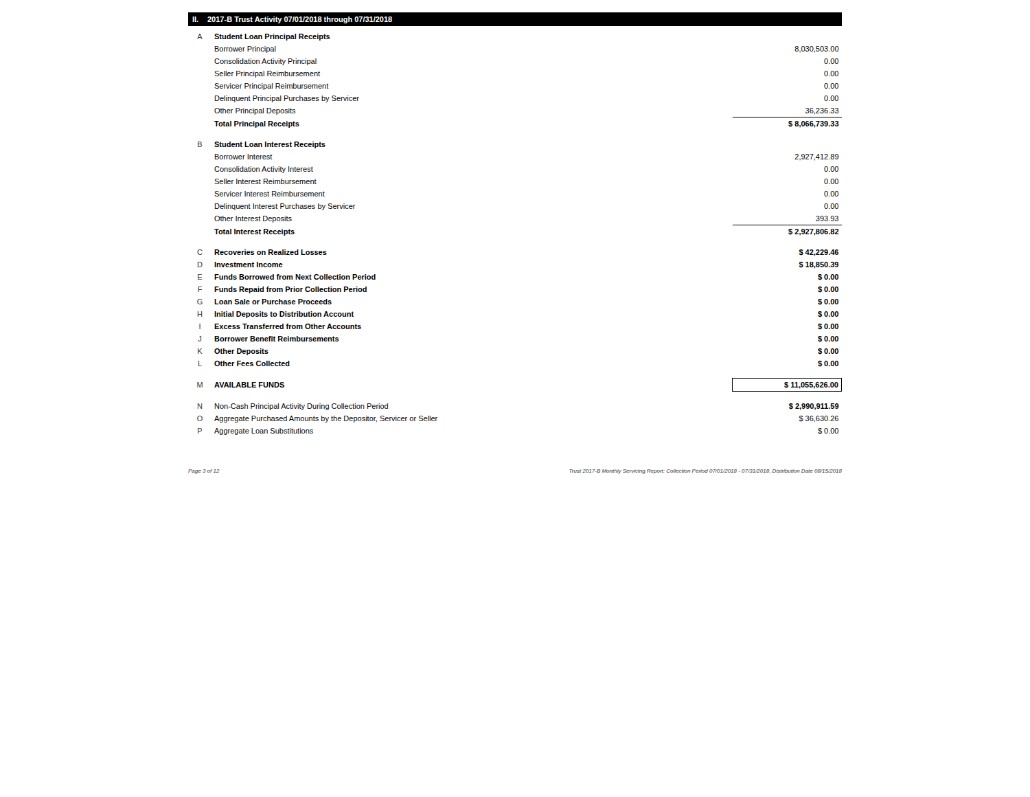II. 2017-B Trust Activity 07/01/2018 through 07/31/2018
| A | Student Loan Principal Receipts | |
| | Borrower Principal | 8,030,503.00 |
| | Consolidation Activity Principal | 0.00 |
| | Seller Principal Reimbursement | 0.00 |
| | Servicer Principal Reimbursement | 0.00 |
| | Delinquent Principal Purchases by Servicer | 0.00 |
| | Other Principal Deposits | 36,236.33 |
| | Total Principal Receipts | $ 8,066,739.33 |
| B | Student Loan Interest Receipts | |
| | Borrower Interest | 2,927,412.89 |
| | Consolidation Activity Interest | 0.00 |
| | Seller Interest Reimbursement | 0.00 |
| | Servicer Interest Reimbursement | 0.00 |
| | Delinquent Interest Purchases by Servicer | 0.00 |
| | Other Interest Deposits | 393.93 |
| | Total Interest Receipts | $ 2,927,806.82 |
| C | Recoveries on Realized Losses | $ 42,229.46 |
| D | Investment Income | $ 18,850.39 |
| E | Funds Borrowed from Next Collection Period | $ 0.00 |
| F | Funds Repaid from Prior Collection Period | $ 0.00 |
| G | Loan Sale or Purchase Proceeds | $ 0.00 |
| H | Initial Deposits to Distribution Account | $ 0.00 |
| I | Excess Transferred from Other Accounts | $ 0.00 |
| J | Borrower Benefit Reimbursements | $ 0.00 |
| K | Other Deposits | $ 0.00 |
| L | Other Fees Collected | $ 0.00 |
| M | AVAILABLE FUNDS | $ 11,055,626.00 |
| N | Non-Cash Principal Activity During Collection Period | $ 2,990,911.59 |
| O | Aggregate Purchased Amounts by the Depositor, Servicer or Seller | $ 36,630.26 |
| P | Aggregate Loan Substitutions | $ 0.00 |
Page 3 of 12 Trust 2017-B Monthly Servicing Report: Collection Period 07/01/2018 - 07/31/2018, Distribution Date 08/15/2018